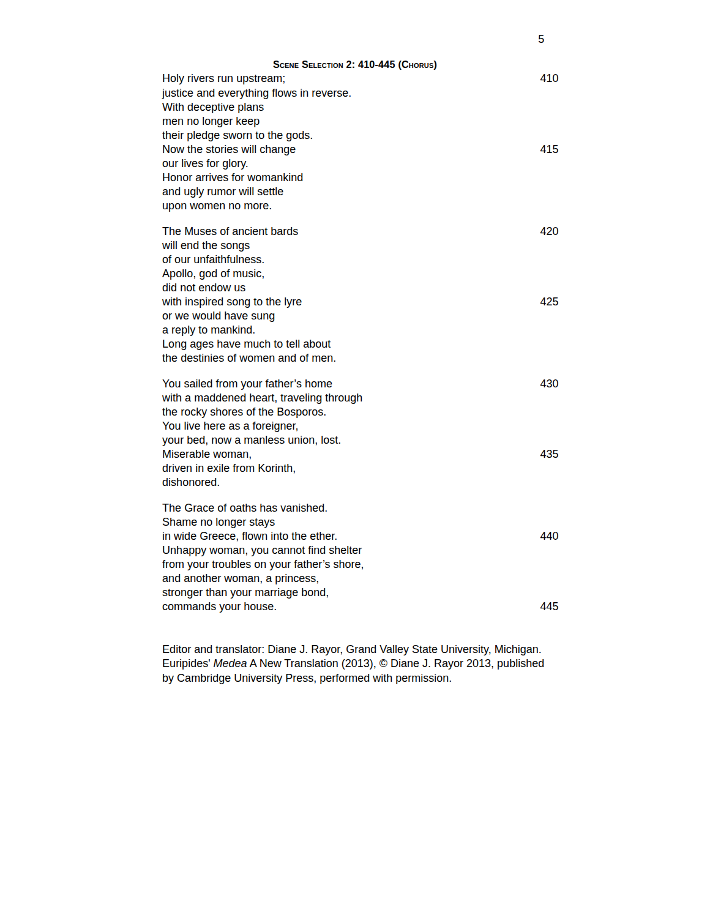5
Scene Selection 2: 410-445 (Chorus)
Holy rivers run upstream;410
justice and everything flows in reverse.
With deceptive plans
men no longer keep
their pledge sworn to the gods.
Now the stories will change415
our lives for glory.
Honor arrives for womankind
and ugly rumor will settle
upon women no more.
The Muses of ancient bards420
will end the songs
of our unfaithfulness.
Apollo, god of music,
did not endow us
with inspired song to the lyre425
or we would have sung
a reply to mankind.
Long ages have much to tell about
the destinies of women and of men.
You sailed from your father’s home430
with a maddened heart, traveling through
the rocky shores of the Bosporos.
You live here as a foreigner,
your bed, now a manless union, lost.
Miserable woman,435
driven in exile from Korinth,
dishonored.
The Grace of oaths has vanished.
Shame no longer stays
in wide Greece, flown into the ether.440
Unhappy woman, you cannot find shelter
from your troubles on your father’s shore,
and another woman, a princess,
stronger than your marriage bond,
commands your house.445
Editor and translator: Diane J. Rayor, Grand Valley State University, Michigan. Euripides' Medea A New Translation (2013), © Diane J. Rayor 2013, published by Cambridge University Press, performed with permission.